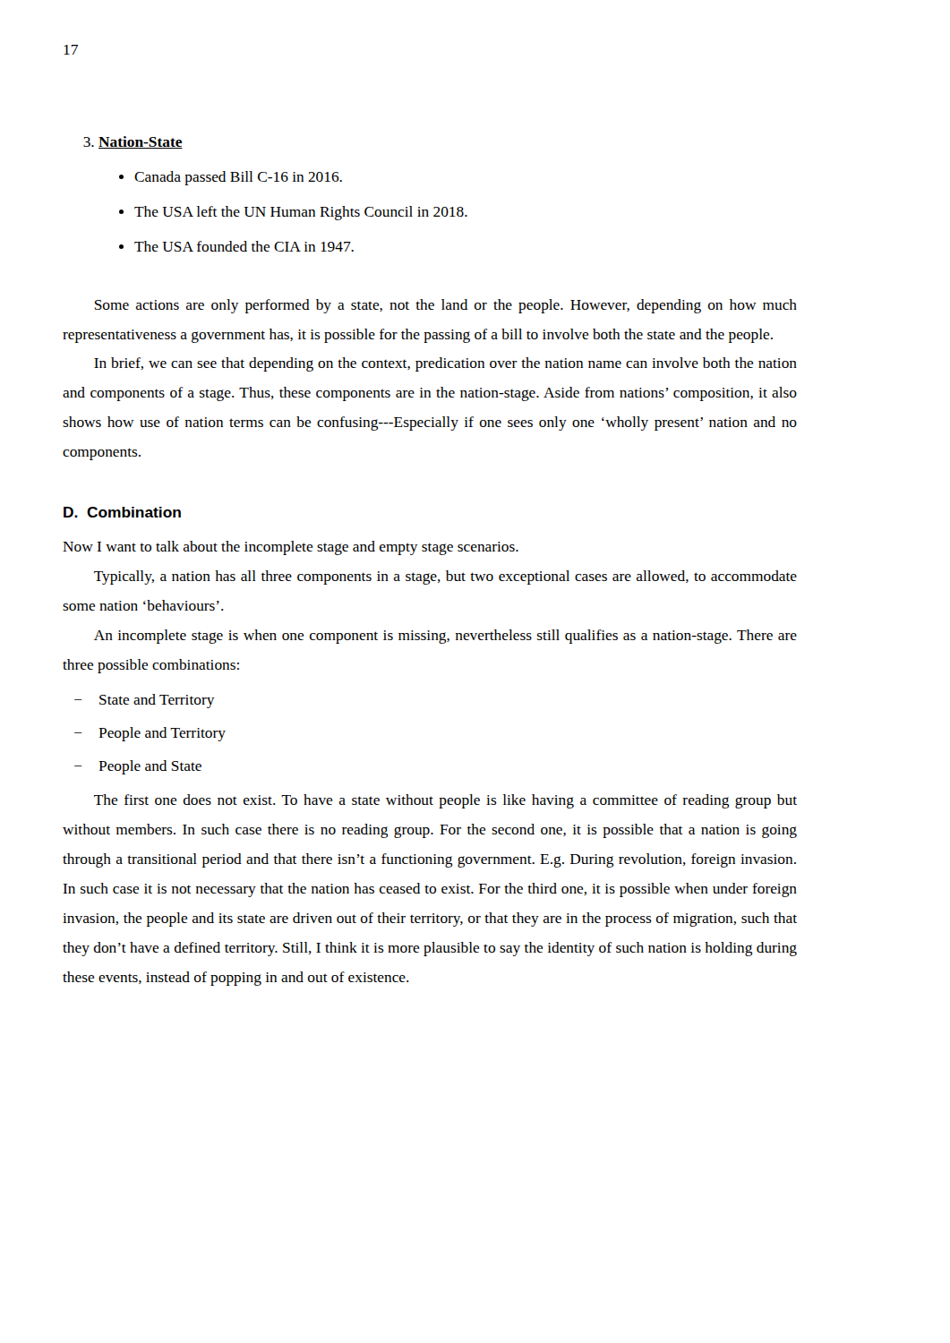17
Nation-State
Canada passed Bill C-16 in 2016.
The USA left the UN Human Rights Council in 2018.
The USA founded the CIA in 1947.
Some actions are only performed by a state, not the land or the people. However, depending on how much representativeness a government has, it is possible for the passing of a bill to involve both the state and the people.
In brief, we can see that depending on the context, predication over the nation name can involve both the nation and components of a stage. Thus, these components are in the nation-stage. Aside from nations’ composition, it also shows how use of nation terms can be confusing---Especially if one sees only one ‘wholly present’ nation and no components.
D. Combination
Now I want to talk about the incomplete stage and empty stage scenarios.
Typically, a nation has all three components in a stage, but two exceptional cases are allowed, to accommodate some nation ‘behaviours’.
An incomplete stage is when one component is missing, nevertheless still qualifies as a nation-stage. There are three possible combinations:
State and Territory
People and Territory
People and State
The first one does not exist. To have a state without people is like having a committee of reading group but without members. In such case there is no reading group. For the second one, it is possible that a nation is going through a transitional period and that there isn’t a functioning government. E.g. During revolution, foreign invasion. In such case it is not necessary that the nation has ceased to exist. For the third one, it is possible when under foreign invasion, the people and its state are driven out of their territory, or that they are in the process of migration, such that they don’t have a defined territory. Still, I think it is more plausible to say the identity of such nation is holding during these events, instead of popping in and out of existence.